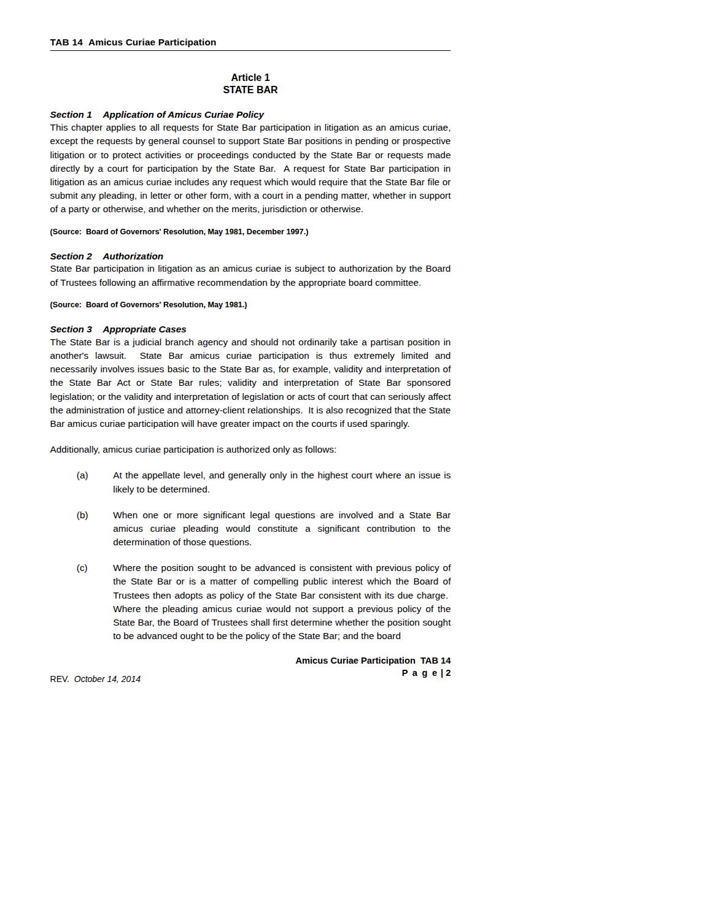TAB 14 Amicus Curiae Participation
Article 1 STATE BAR
Section 1 Application of Amicus Curiae Policy
This chapter applies to all requests for State Bar participation in litigation as an amicus curiae, except the requests by general counsel to support State Bar positions in pending or prospective litigation or to protect activities or proceedings conducted by the State Bar or requests made directly by a court for participation by the State Bar. A request for State Bar participation in litigation as an amicus curiae includes any request which would require that the State Bar file or submit any pleading, in letter or other form, with a court in a pending matter, whether in support of a party or otherwise, and whether on the merits, jurisdiction or otherwise.
(Source: Board of Governors' Resolution, May 1981, December 1997.)
Section 2 Authorization
State Bar participation in litigation as an amicus curiae is subject to authorization by the Board of Trustees following an affirmative recommendation by the appropriate board committee.
(Source: Board of Governors' Resolution, May 1981.)
Section 3 Appropriate Cases
The State Bar is a judicial branch agency and should not ordinarily take a partisan position in another's lawsuit. State Bar amicus curiae participation is thus extremely limited and necessarily involves issues basic to the State Bar as, for example, validity and interpretation of the State Bar Act or State Bar rules; validity and interpretation of State Bar sponsored legislation; or the validity and interpretation of legislation or acts of court that can seriously affect the administration of justice and attorney-client relationships. It is also recognized that the State Bar amicus curiae participation will have greater impact on the courts if used sparingly.
Additionally, amicus curiae participation is authorized only as follows:
(a) At the appellate level, and generally only in the highest court where an issue is likely to be determined.
(b) When one or more significant legal questions are involved and a State Bar amicus curiae pleading would constitute a significant contribution to the determination of those questions.
(c) Where the position sought to be advanced is consistent with previous policy of the State Bar or is a matter of compelling public interest which the Board of Trustees then adopts as policy of the State Bar consistent with its due charge. Where the pleading amicus curiae would not support a previous policy of the State Bar, the Board of Trustees shall first determine whether the position sought to be advanced ought to be the policy of the State Bar; and the board
Amicus Curiae Participation TAB 14
P a g e | 2
REV. October 14, 2014